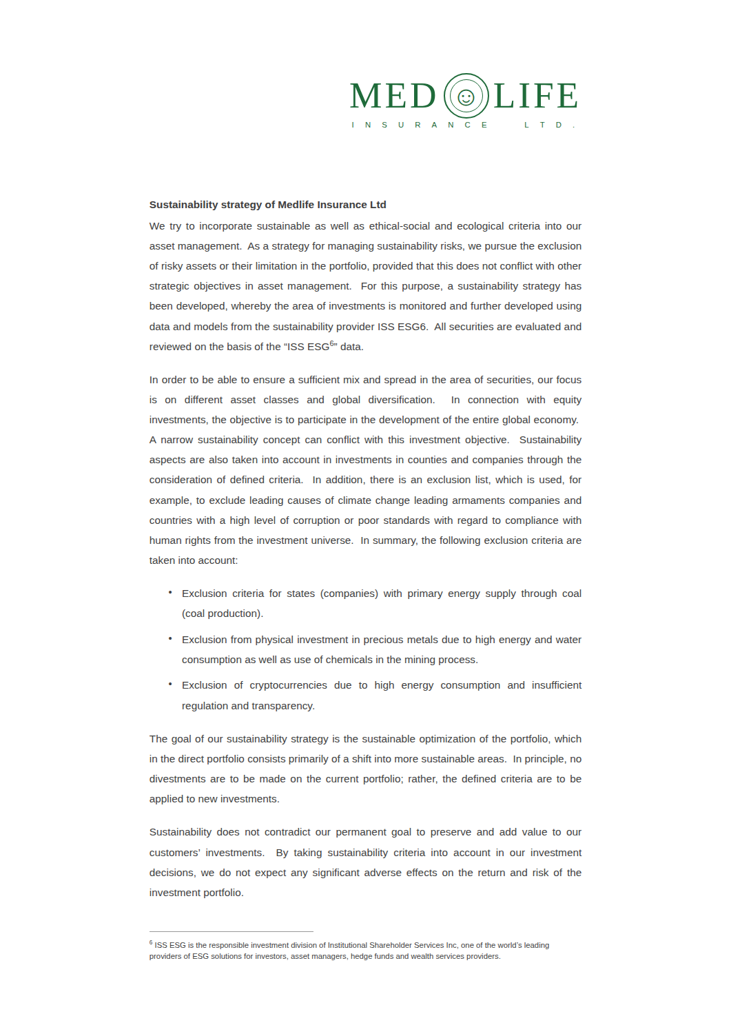MED ☺ LIFE
I N S U R A N C E L T D .
Sustainability strategy of Medlife Insurance Ltd
We try to incorporate sustainable as well as ethical-social and ecological criteria into our asset management. As a strategy for managing sustainability risks, we pursue the exclusion of risky assets or their limitation in the portfolio, provided that this does not conflict with other strategic objectives in asset management. For this purpose, a sustainability strategy has been developed, whereby the area of investments is monitored and further developed using data and models from the sustainability provider ISS ESG6. All securities are evaluated and reviewed on the basis of the “ISS ESG6” data.
In order to be able to ensure a sufficient mix and spread in the area of securities, our focus is on different asset classes and global diversification. In connection with equity investments, the objective is to participate in the development of the entire global economy. A narrow sustainability concept can conflict with this investment objective. Sustainability aspects are also taken into account in investments in counties and companies through the consideration of defined criteria. In addition, there is an exclusion list, which is used, for example, to exclude leading causes of climate change leading armaments companies and countries with a high level of corruption or poor standards with regard to compliance with human rights from the investment universe. In summary, the following exclusion criteria are taken into account:
Exclusion criteria for states (companies) with primary energy supply through coal (coal production).
Exclusion from physical investment in precious metals due to high energy and water consumption as well as use of chemicals in the mining process.
Exclusion of cryptocurrencies due to high energy consumption and insufficient regulation and transparency.
The goal of our sustainability strategy is the sustainable optimization of the portfolio, which in the direct portfolio consists primarily of a shift into more sustainable areas. In principle, no divestments are to be made on the current portfolio; rather, the defined criteria are to be applied to new investments.
Sustainability does not contradict our permanent goal to preserve and add value to our customers’ investments. By taking sustainability criteria into account in our investment decisions, we do not expect any significant adverse effects on the return and risk of the investment portfolio.
6 ISS ESG is the responsible investment division of Institutional Shareholder Services Inc, one of the world’s leading providers of ESG solutions for investors, asset managers, hedge funds and wealth services providers.